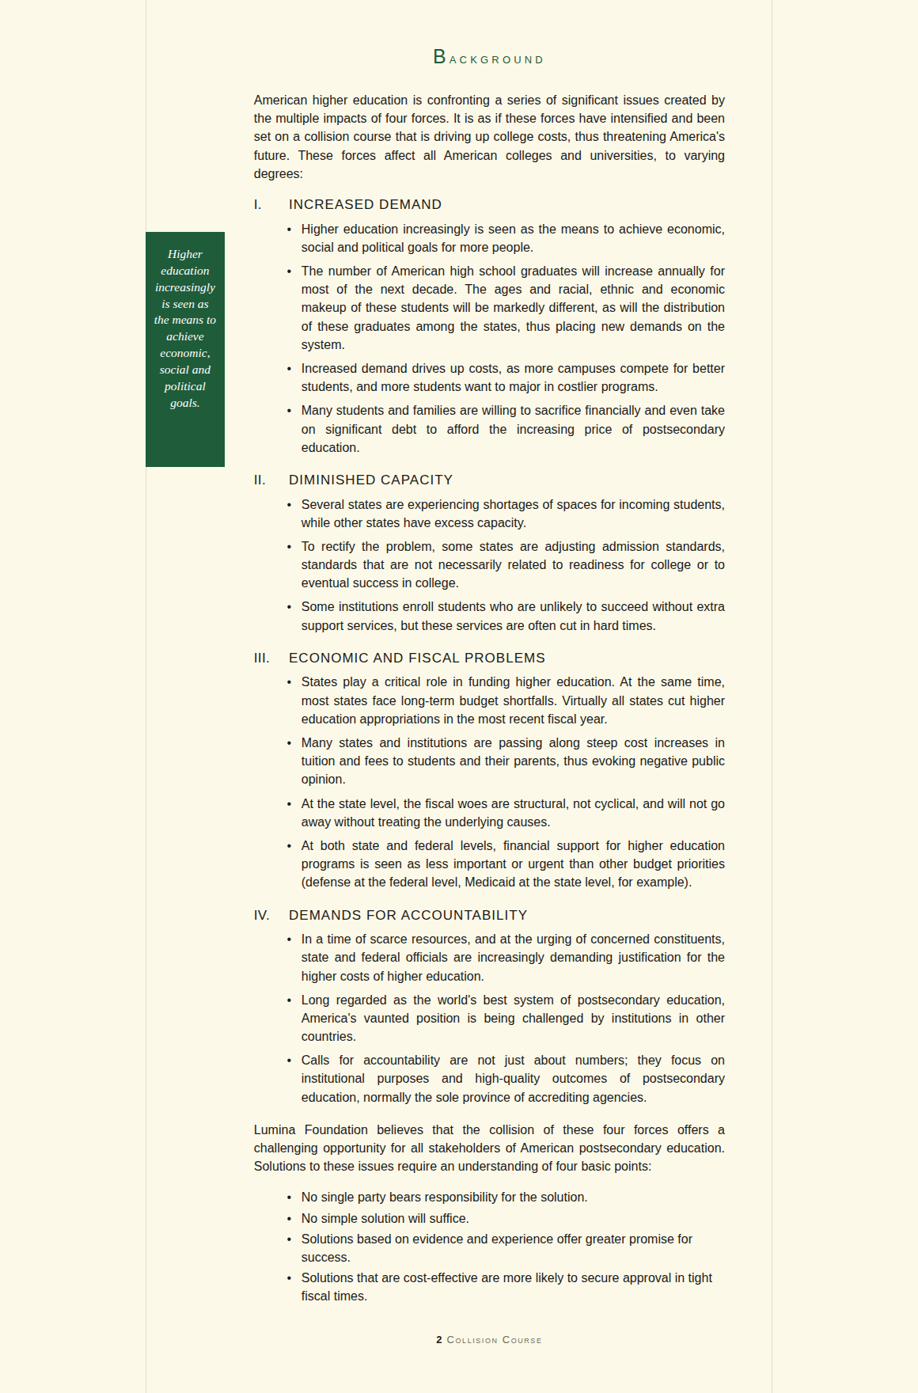Higher education increasingly is seen as the means to achieve economic, social and political goals.
Background
American higher education is confronting a series of significant issues created by the multiple impacts of four forces. It is as if these forces have intensified and been set on a collision course that is driving up college costs, thus threatening America's future. These forces affect all American colleges and universities, to varying degrees:
I. INCREASED DEMAND
Higher education increasingly is seen as the means to achieve economic, social and political goals for more people.
The number of American high school graduates will increase annually for most of the next decade. The ages and racial, ethnic and economic makeup of these students will be markedly different, as will the distribution of these graduates among the states, thus placing new demands on the system.
Increased demand drives up costs, as more campuses compete for better students, and more students want to major in costlier programs.
Many students and families are willing to sacrifice financially and even take on significant debt to afford the increasing price of postsecondary education.
II. DIMINISHED CAPACITY
Several states are experiencing shortages of spaces for incoming students, while other states have excess capacity.
To rectify the problem, some states are adjusting admission standards, standards that are not necessarily related to readiness for college or to eventual success in college.
Some institutions enroll students who are unlikely to succeed without extra support services, but these services are often cut in hard times.
III. ECONOMIC AND FISCAL PROBLEMS
States play a critical role in funding higher education. At the same time, most states face long-term budget shortfalls. Virtually all states cut higher education appropriations in the most recent fiscal year.
Many states and institutions are passing along steep cost increases in tuition and fees to students and their parents, thus evoking negative public opinion.
At the state level, the fiscal woes are structural, not cyclical, and will not go away without treating the underlying causes.
At both state and federal levels, financial support for higher education programs is seen as less important or urgent than other budget priorities (defense at the federal level, Medicaid at the state level, for example).
IV. DEMANDS FOR ACCOUNTABILITY
In a time of scarce resources, and at the urging of concerned constituents, state and federal officials are increasingly demanding justification for the higher costs of higher education.
Long regarded as the world's best system of postsecondary education, America's vaunted position is being challenged by institutions in other countries.
Calls for accountability are not just about numbers; they focus on institutional purposes and high-quality outcomes of postsecondary education, normally the sole province of accrediting agencies.
Lumina Foundation believes that the collision of these four forces offers a challenging opportunity for all stakeholders of American postsecondary education. Solutions to these issues require an understanding of four basic points:
No single party bears responsibility for the solution.
No simple solution will suffice.
Solutions based on evidence and experience offer greater promise for success.
Solutions that are cost-effective are more likely to secure approval in tight fiscal times.
2 Collision Course